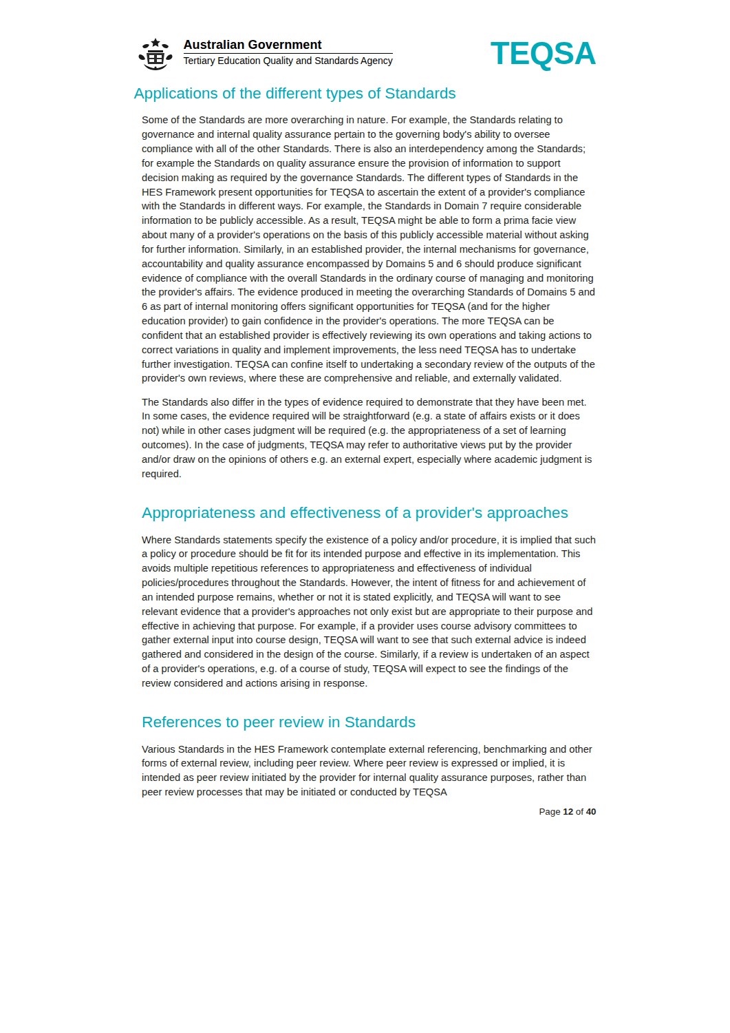Australian Government
Tertiary Education Quality and Standards Agency
TEQSA
Applications of the different types of Standards
Some of the Standards are more overarching in nature. For example, the Standards relating to governance and internal quality assurance pertain to the governing body's ability to oversee compliance with all of the other Standards. There is also an interdependency among the Standards; for example the Standards on quality assurance ensure the provision of information to support decision making as required by the governance Standards. The different types of Standards in the HES Framework present opportunities for TEQSA to ascertain the extent of a provider's compliance with the Standards in different ways. For example, the Standards in Domain 7 require considerable information to be publicly accessible. As a result, TEQSA might be able to form a prima facie view about many of a provider's operations on the basis of this publicly accessible material without asking for further information. Similarly, in an established provider, the internal mechanisms for governance, accountability and quality assurance encompassed by Domains 5 and 6 should produce significant evidence of compliance with the overall Standards in the ordinary course of managing and monitoring the provider's affairs. The evidence produced in meeting the overarching Standards of Domains 5 and 6 as part of internal monitoring offers significant opportunities for TEQSA (and for the higher education provider) to gain confidence in the provider's operations. The more TEQSA can be confident that an established provider is effectively reviewing its own operations and taking actions to correct variations in quality and implement improvements, the less need TEQSA has to undertake further investigation. TEQSA can confine itself to undertaking a secondary review of the outputs of the provider's own reviews, where these are comprehensive and reliable, and externally validated.
The Standards also differ in the types of evidence required to demonstrate that they have been met. In some cases, the evidence required will be straightforward (e.g. a state of affairs exists or it does not) while in other cases judgment will be required (e.g. the appropriateness of a set of learning outcomes). In the case of judgments, TEQSA may refer to authoritative views put by the provider and/or draw on the opinions of others e.g. an external expert, especially where academic judgment is required.
Appropriateness and effectiveness of a provider's approaches
Where Standards statements specify the existence of a policy and/or procedure, it is implied that such a policy or procedure should be fit for its intended purpose and effective in its implementation. This avoids multiple repetitious references to appropriateness and effectiveness of individual policies/procedures throughout the Standards. However, the intent of fitness for and achievement of an intended purpose remains, whether or not it is stated explicitly, and TEQSA will want to see relevant evidence that a provider's approaches not only exist but are appropriate to their purpose and effective in achieving that purpose. For example, if a provider uses course advisory committees to gather external input into course design, TEQSA will want to see that such external advice is indeed gathered and considered in the design of the course. Similarly, if a review is undertaken of an aspect of a provider's operations, e.g. of a course of study, TEQSA will expect to see the findings of the review considered and actions arising in response.
References to peer review in Standards
Various Standards in the HES Framework contemplate external referencing, benchmarking and other forms of external review, including peer review. Where peer review is expressed or implied, it is intended as peer review initiated by the provider for internal quality assurance purposes, rather than peer review processes that may be initiated or conducted by TEQSA
Page 12 of 40